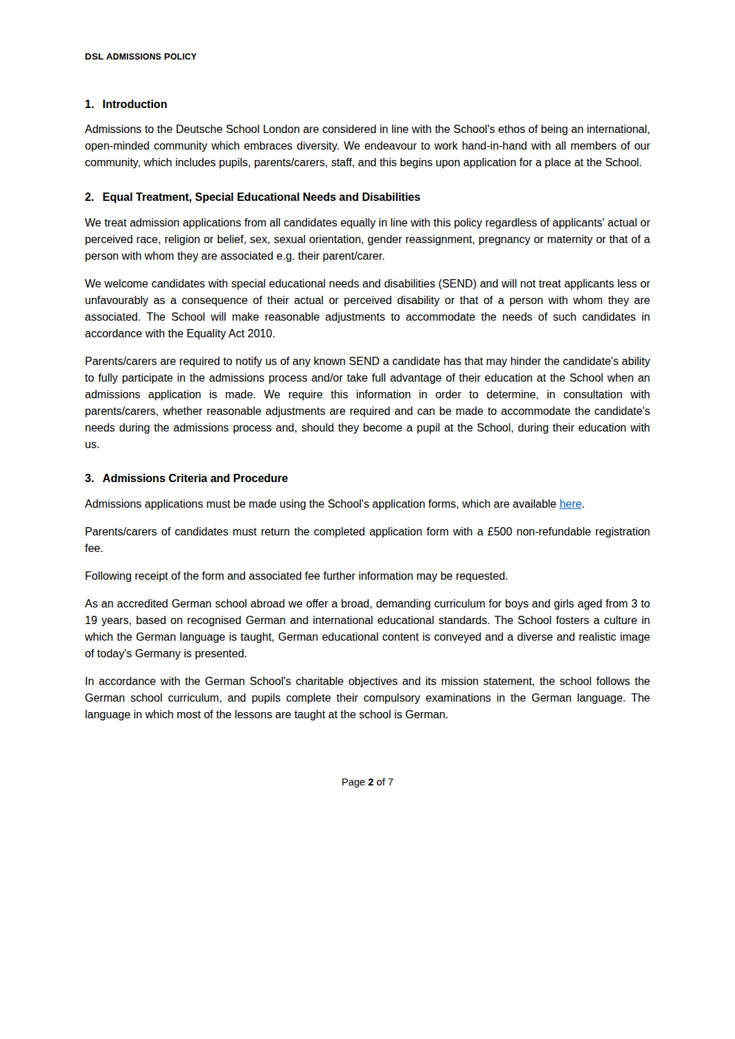DSL ADMISSIONS POLICY
1. Introduction
Admissions to the Deutsche School London are considered in line with the School's ethos of being an international, open-minded community which embraces diversity. We endeavour to work hand-in-hand with all members of our community, which includes pupils, parents/carers, staff, and this begins upon application for a place at the School.
2. Equal Treatment, Special Educational Needs and Disabilities
We treat admission applications from all candidates equally in line with this policy regardless of applicants' actual or perceived race, religion or belief, sex, sexual orientation, gender reassignment, pregnancy or maternity or that of a person with whom they are associated e.g. their parent/carer.
We welcome candidates with special educational needs and disabilities (SEND) and will not treat applicants less or unfavourably as a consequence of their actual or perceived disability or that of a person with whom they are associated. The School will make reasonable adjustments to accommodate the needs of such candidates in accordance with the Equality Act 2010.
Parents/carers are required to notify us of any known SEND a candidate has that may hinder the candidate's ability to fully participate in the admissions process and/or take full advantage of their education at the School when an admissions application is made. We require this information in order to determine, in consultation with parents/carers, whether reasonable adjustments are required and can be made to accommodate the candidate's needs during the admissions process and, should they become a pupil at the School, during their education with us.
3. Admissions Criteria and Procedure
Admissions applications must be made using the School's application forms, which are available here.
Parents/carers of candidates must return the completed application form with a £500 non-refundable registration fee.
Following receipt of the form and associated fee further information may be requested.
As an accredited German school abroad we offer a broad, demanding curriculum for boys and girls aged from 3 to 19 years, based on recognised German and international educational standards. The School fosters a culture in which the German language is taught, German educational content is conveyed and a diverse and realistic image of today's Germany is presented.
In accordance with the German School's charitable objectives and its mission statement, the school follows the German school curriculum, and pupils complete their compulsory examinations in the German language. The language in which most of the lessons are taught at the school is German.
Page 2 of 7